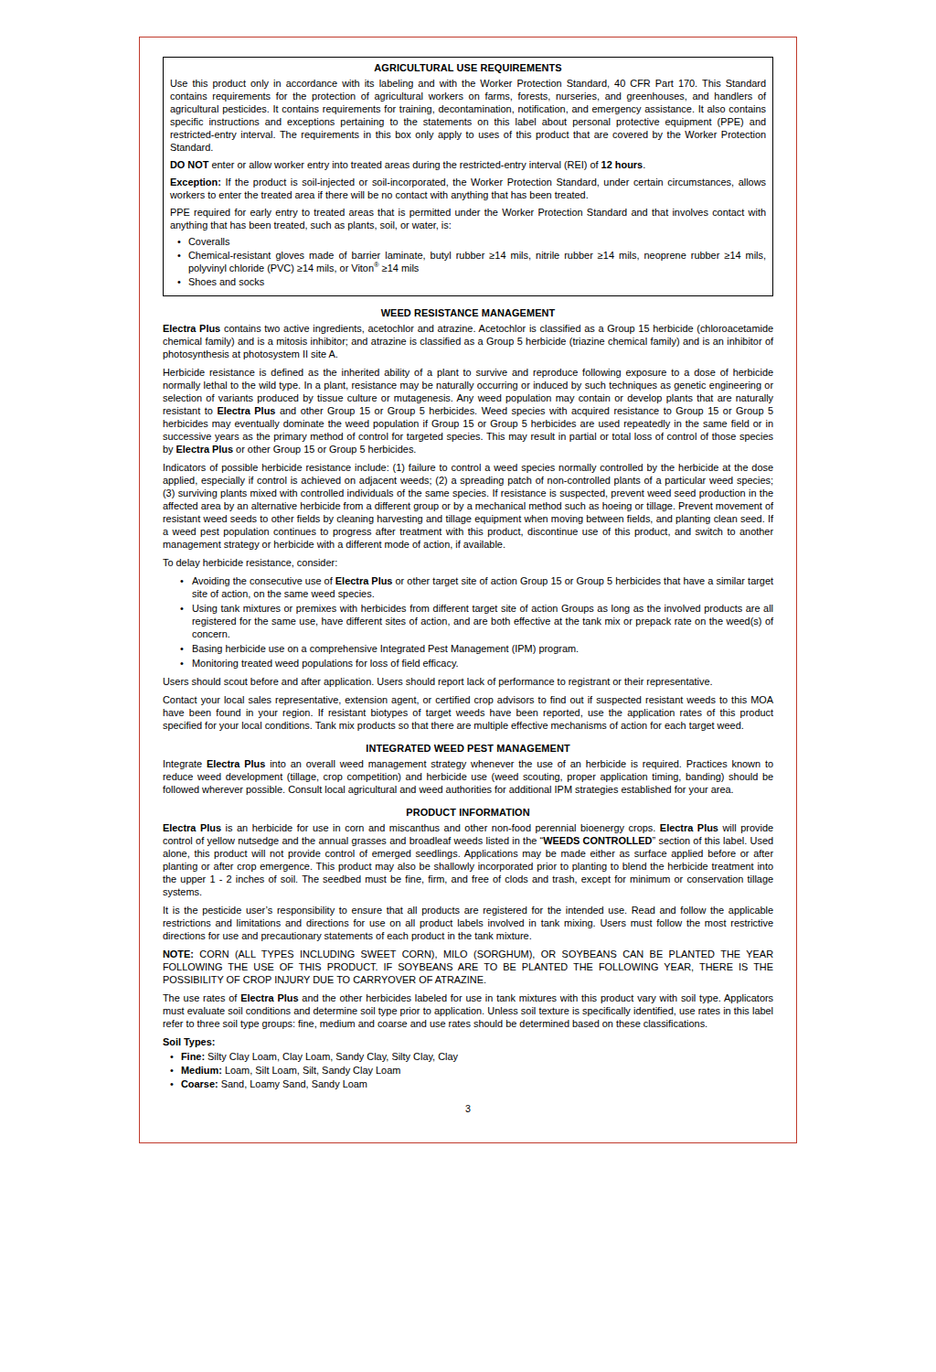AGRICULTURAL USE REQUIREMENTS
Use this product only in accordance with its labeling and with the Worker Protection Standard, 40 CFR Part 170. This Standard contains requirements for the protection of agricultural workers on farms, forests, nurseries, and greenhouses, and handlers of agricultural pesticides. It contains requirements for training, decontamination, notification, and emergency assistance. It also contains specific instructions and exceptions pertaining to the statements on this label about personal protective equipment (PPE) and restricted-entry interval. The requirements in this box only apply to uses of this product that are covered by the Worker Protection Standard.
DO NOT enter or allow worker entry into treated areas during the restricted-entry interval (REI) of 12 hours.
Exception: If the product is soil-injected or soil-incorporated, the Worker Protection Standard, under certain circumstances, allows workers to enter the treated area if there will be no contact with anything that has been treated.
PPE required for early entry to treated areas that is permitted under the Worker Protection Standard and that involves contact with anything that has been treated, such as plants, soil, or water, is:
Coveralls
Chemical-resistant gloves made of barrier laminate, butyl rubber ≥14 mils, nitrile rubber ≥14 mils, neoprene rubber ≥14 mils, polyvinyl chloride (PVC) ≥14 mils, or Viton® ≥14 mils
Shoes and socks
WEED RESISTANCE MANAGEMENT
Electra Plus contains two active ingredients, acetochlor and atrazine. Acetochlor is classified as a Group 15 herbicide (chloroacetamide chemical family) and is a mitosis inhibitor; and atrazine is classified as a Group 5 herbicide (triazine chemical family) and is an inhibitor of photosynthesis at photosystem II site A.
Herbicide resistance is defined as the inherited ability of a plant to survive and reproduce following exposure to a dose of herbicide normally lethal to the wild type. In a plant, resistance may be naturally occurring or induced by such techniques as genetic engineering or selection of variants produced by tissue culture or mutagenesis. Any weed population may contain or develop plants that are naturally resistant to Electra Plus and other Group 15 or Group 5 herbicides. Weed species with acquired resistance to Group 15 or Group 5 herbicides may eventually dominate the weed population if Group 15 or Group 5 herbicides are used repeatedly in the same field or in successive years as the primary method of control for targeted species. This may result in partial or total loss of control of those species by Electra Plus or other Group 15 or Group 5 herbicides.
Indicators of possible herbicide resistance include: (1) failure to control a weed species normally controlled by the herbicide at the dose applied, especially if control is achieved on adjacent weeds; (2) a spreading patch of non-controlled plants of a particular weed species; (3) surviving plants mixed with controlled individuals of the same species. If resistance is suspected, prevent weed seed production in the affected area by an alternative herbicide from a different group or by a mechanical method such as hoeing or tillage. Prevent movement of resistant weed seeds to other fields by cleaning harvesting and tillage equipment when moving between fields, and planting clean seed. If a weed pest population continues to progress after treatment with this product, discontinue use of this product, and switch to another management strategy or herbicide with a different mode of action, if available.
To delay herbicide resistance, consider:
Avoiding the consecutive use of Electra Plus or other target site of action Group 15 or Group 5 herbicides that have a similar target site of action, on the same weed species.
Using tank mixtures or premixes with herbicides from different target site of action Groups as long as the involved products are all registered for the same use, have different sites of action, and are both effective at the tank mix or prepack rate on the weed(s) of concern.
Basing herbicide use on a comprehensive Integrated Pest Management (IPM) program.
Monitoring treated weed populations for loss of field efficacy.
Users should scout before and after application. Users should report lack of performance to registrant or their representative.
Contact your local sales representative, extension agent, or certified crop advisors to find out if suspected resistant weeds to this MOA have been found in your region. If resistant biotypes of target weeds have been reported, use the application rates of this product specified for your local conditions. Tank mix products so that there are multiple effective mechanisms of action for each target weed.
INTEGRATED WEED PEST MANAGEMENT
Integrate Electra Plus into an overall weed management strategy whenever the use of an herbicide is required. Practices known to reduce weed development (tillage, crop competition) and herbicide use (weed scouting, proper application timing, banding) should be followed wherever possible. Consult local agricultural and weed authorities for additional IPM strategies established for your area.
PRODUCT INFORMATION
Electra Plus is an herbicide for use in corn and miscanthus and other non-food perennial bioenergy crops. Electra Plus will provide control of yellow nutsedge and the annual grasses and broadleaf weeds listed in the “WEEDS CONTROLLED” section of this label. Used alone, this product will not provide control of emerged seedlings. Applications may be made either as surface applied before or after planting or after crop emergence. This product may also be shallowly incorporated prior to planting to blend the herbicide treatment into the upper 1 - 2 inches of soil. The seedbed must be fine, firm, and free of clods and trash, except for minimum or conservation tillage systems.
It is the pesticide user’s responsibility to ensure that all products are registered for the intended use. Read and follow the applicable restrictions and limitations and directions for use on all product labels involved in tank mixing. Users must follow the most restrictive directions for use and precautionary statements of each product in the tank mixture.
NOTE: CORN (ALL TYPES INCLUDING SWEET CORN), MILO (SORGHUM), OR SOYBEANS CAN BE PLANTED THE YEAR FOLLOWING THE USE OF THIS PRODUCT. IF SOYBEANS ARE TO BE PLANTED THE FOLLOWING YEAR, THERE IS THE POSSIBILITY OF CROP INJURY DUE TO CARRYOVER OF ATRAZINE.
The use rates of Electra Plus and the other herbicides labeled for use in tank mixtures with this product vary with soil type. Applicators must evaluate soil conditions and determine soil type prior to application. Unless soil texture is specifically identified, use rates in this label refer to three soil type groups: fine, medium and coarse and use rates should be determined based on these classifications.
Soil Types:
Fine: Silty Clay Loam, Clay Loam, Sandy Clay, Silty Clay, Clay
Medium: Loam, Silt Loam, Silt, Sandy Clay Loam
Coarse: Sand, Loamy Sand, Sandy Loam
3